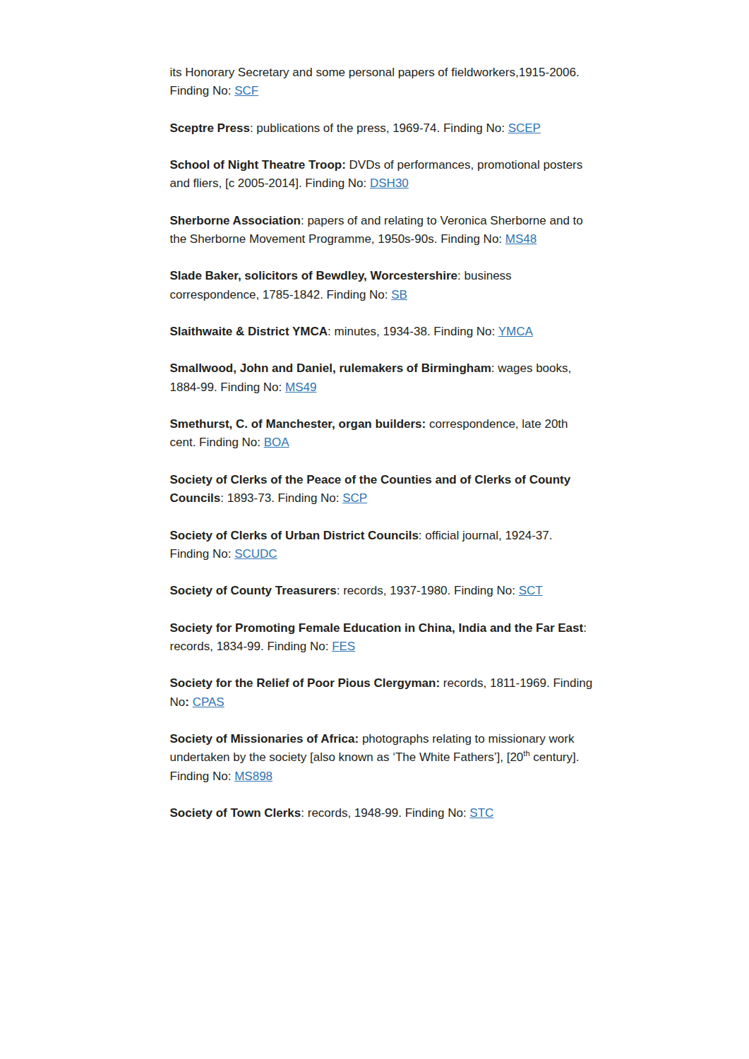its Honorary Secretary and some personal papers of fieldworkers,1915-2006. Finding No: SCF
Sceptre Press: publications of the press, 1969-74. Finding No: SCEP
School of Night Theatre Troop: DVDs of performances, promotional posters and fliers, [c 2005-2014]. Finding No: DSH30
Sherborne Association: papers of and relating to Veronica Sherborne and to the Sherborne Movement Programme, 1950s-90s. Finding No: MS48
Slade Baker, solicitors of Bewdley, Worcestershire: business correspondence, 1785-1842. Finding No: SB
Slaithwaite & District YMCA: minutes, 1934-38. Finding No: YMCA
Smallwood, John and Daniel, rulemakers of Birmingham: wages books, 1884-99. Finding No: MS49
Smethurst, C. of Manchester, organ builders: correspondence, late 20th cent. Finding No: BOA
Society of Clerks of the Peace of the Counties and of Clerks of County Councils: 1893-73. Finding No: SCP
Society of Clerks of Urban District Councils: official journal, 1924-37. Finding No: SCUDC
Society of County Treasurers: records, 1937-1980. Finding No: SCT
Society for Promoting Female Education in China, India and the Far East: records, 1834-99. Finding No: FES
Society for the Relief of Poor Pious Clergyman: records, 1811-1969. Finding No: CPAS
Society of Missionaries of Africa: photographs relating to missionary work undertaken by the society [also known as ‘The White Fathers’], [20th century]. Finding No: MS898
Society of Town Clerks: records, 1948-99. Finding No: STC